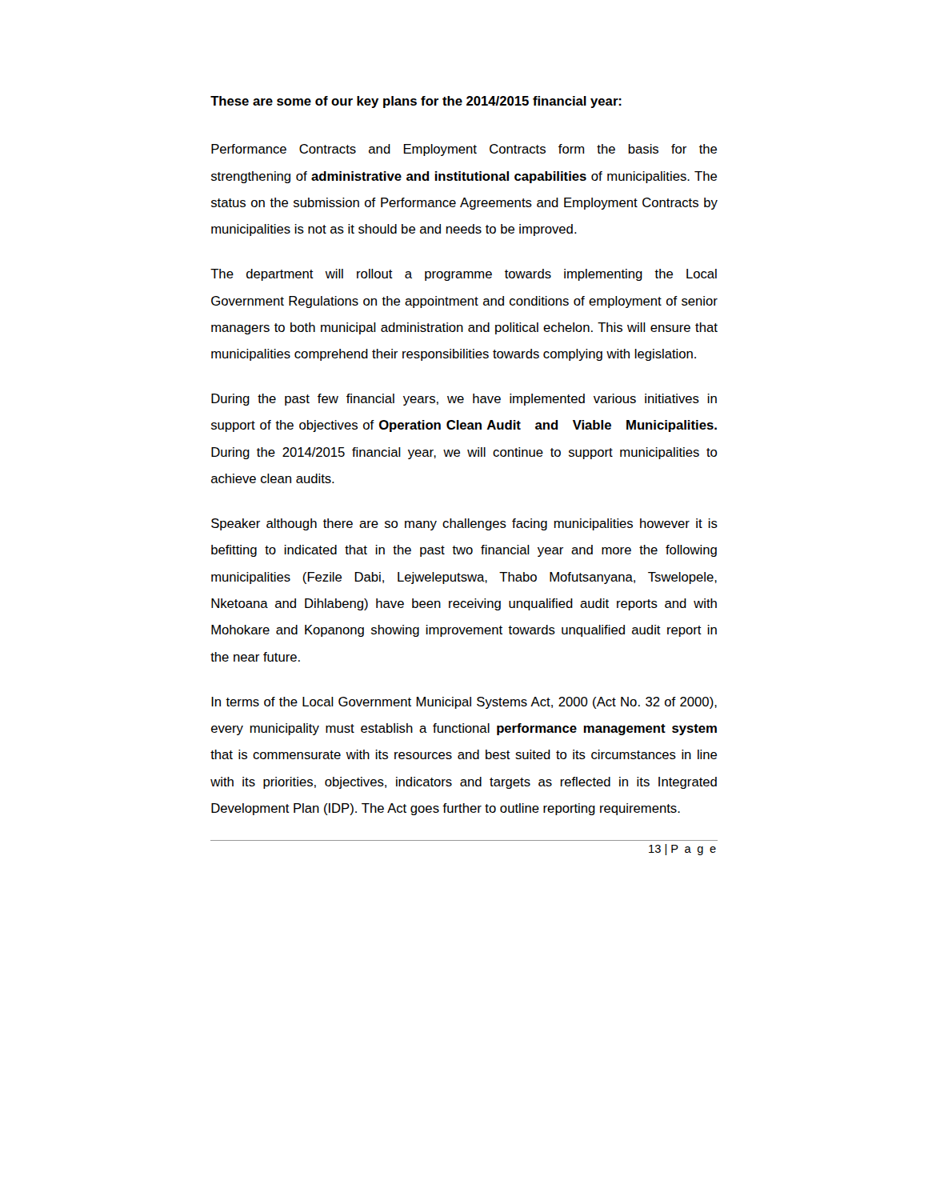These are some of our key plans for the 2014/2015 financial year:
Performance Contracts and Employment Contracts form the basis for the strengthening of administrative and institutional capabilities of municipalities. The status on the submission of Performance Agreements and Employment Contracts by municipalities is not as it should be and needs to be improved.
The department will rollout a programme towards implementing the Local Government Regulations on the appointment and conditions of employment of senior managers to both municipal administration and political echelon. This will ensure that municipalities comprehend their responsibilities towards complying with legislation.
During the past few financial years, we have implemented various initiatives in support of the objectives of Operation Clean Audit and Viable Municipalities. During the 2014/2015 financial year, we will continue to support municipalities to achieve clean audits.
Speaker although there are so many challenges facing municipalities however it is befitting to indicated that in the past two financial year and more the following municipalities (Fezile Dabi, Lejweleputswa, Thabo Mofutsanyana, Tswelopele, Nketoana and Dihlabeng) have been receiving unqualified audit reports and with Mohokare and Kopanong showing improvement towards unqualified audit report in the near future.
In terms of the Local Government Municipal Systems Act, 2000 (Act No. 32 of 2000), every municipality must establish a functional performance management system that is commensurate with its resources and best suited to its circumstances in line with its priorities, objectives, indicators and targets as reflected in its Integrated Development Plan (IDP). The Act goes further to outline reporting requirements.
13 | P a g e